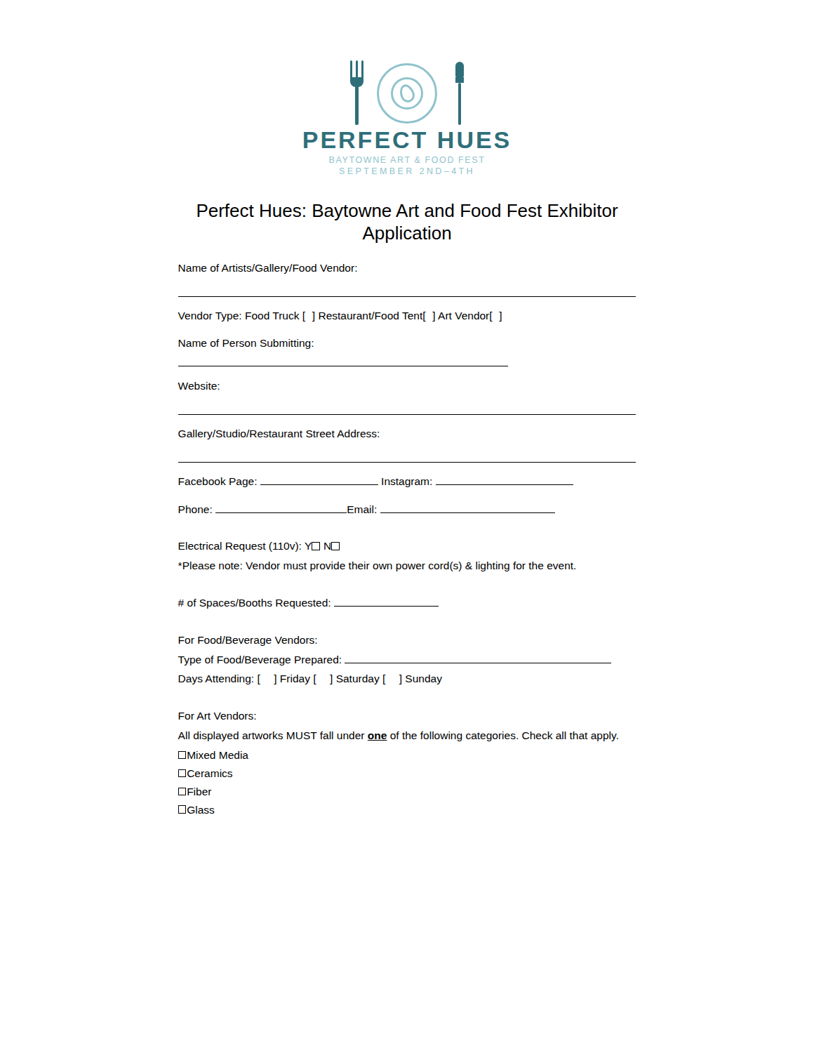PERFECT HUES
BAYTOWNE ART & FOOD FEST
SEPTEMBER 2ND–4TH
Perfect Hues: Baytowne Art and Food Fest Exhibitor Application
Name of Artists/Gallery/Food Vendor:
Vendor Type: Food Truck [ ] Restaurant/Food Tent[ ] Art Vendor[ ]
Name of Person Submitting:
Website:
Gallery/Studio/Restaurant Street Address:
Facebook Page: Instagram:
Phone: Email:
Electrical Request (110v): Y N
*Please note: Vendor must provide their own power cord(s) & lighting for the event.
# of Spaces/Booths Requested:
For Food/Beverage Vendors:
Type of Food/Beverage Prepared:
Days Attending: [ ] Friday [ ] Saturday [ ] Sunday
For Art Vendors:
All displayed artworks MUST fall under one of the following categories. Check all that apply.
Mixed Media
Ceramics
Fiber
Glass